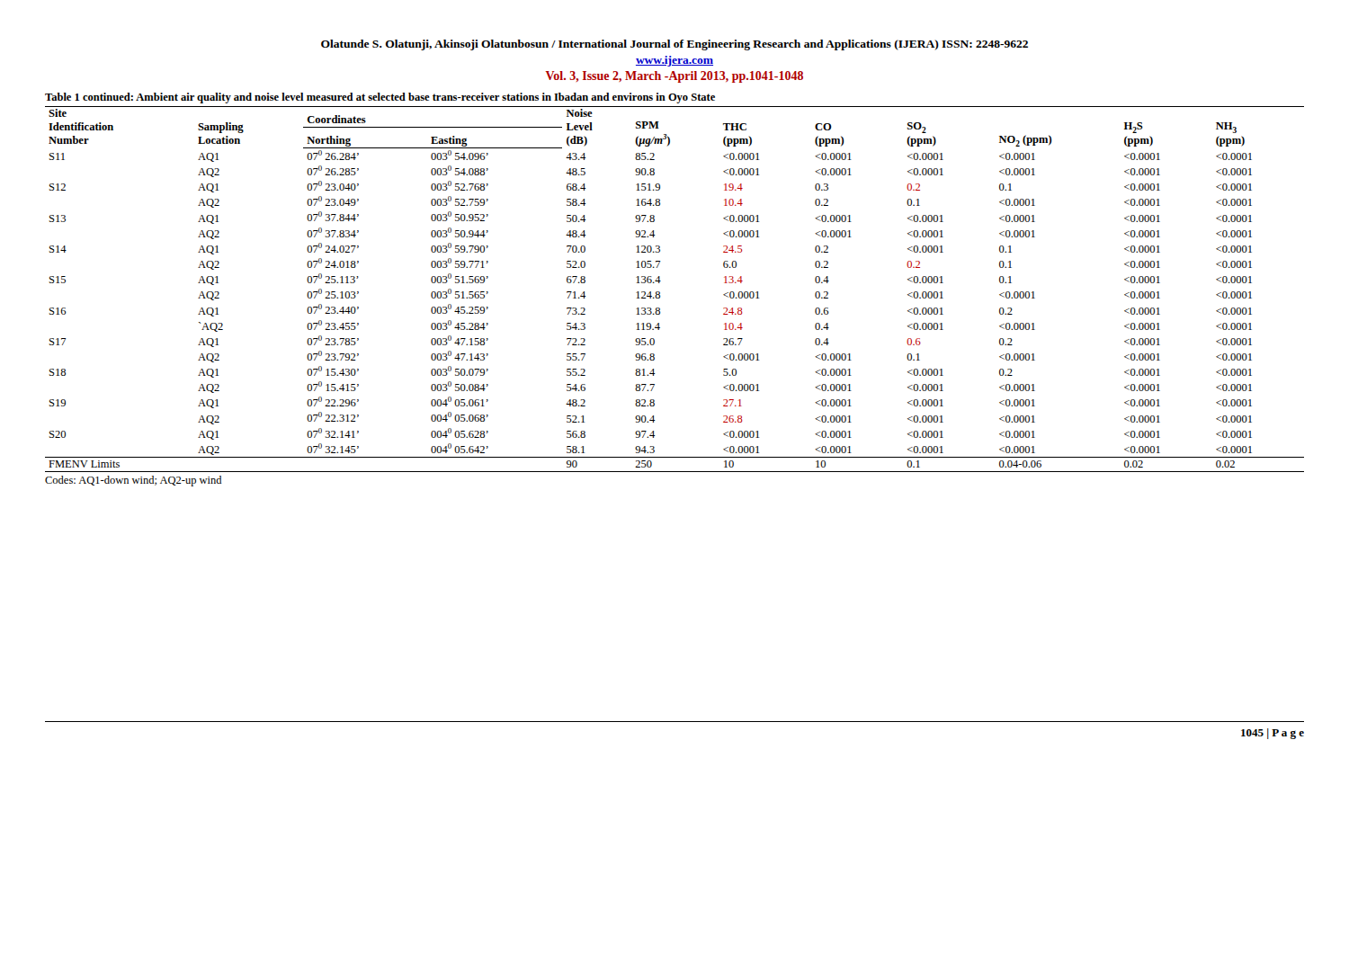Olatunde S. Olatunji, Akinsoji Olatunbosun / International Journal of Engineering Research and Applications (IJERA) ISSN: 2248-9622
www.ijera.com
Vol. 3, Issue 2, March -April 2013, pp.1041-1048
Table 1 continued: Ambient air quality and noise level measured at selected base trans-receiver stations in Ibadan and environs in Oyo State
| Site Identification Number | Sampling Location | Coordinates | Noise Level (dB) | SPM ( μg/m 3 ) | THC (ppm) | CO (ppm) | SO 2 (ppm) | NO 2 (ppm) | H 2 S (ppm) | NH 3 (ppm) |
| --- | --- | --- | --- | --- | --- | --- | --- | --- | --- | --- |
| Northing | Easting |
| S11 | AQ1 | 07 0 26.284’ | 003 0 54.096’ | 43.4 | 85.2 | <0.0001 | <0.0001 | <0.0001 | <0.0001 | <0.0001 | <0.0001 |
| | AQ2 | 07 0 26.285’ | 003 0 54.088’ | 48.5 | 90.8 | <0.0001 | <0.0001 | <0.0001 | <0.0001 | <0.0001 | <0.0001 |
| S12 | AQ1 | 07 0 23.040’ | 003 0 52.768’ | 68.4 | 151.9 | 19.4 | 0.3 | 0.2 | 0.1 | <0.0001 | <0.0001 |
| | AQ2 | 07 0 23.049’ | 003 0 52.759’ | 58.4 | 164.8 | 10.4 | 0.2 | 0.1 | <0.0001 | <0.0001 | <0.0001 |
| S13 | AQ1 | 07 0 37.844’ | 003 0 50.952’ | 50.4 | 97.8 | <0.0001 | <0.0001 | <0.0001 | <0.0001 | <0.0001 | <0.0001 |
| | AQ2 | 07 0 37.834’ | 003 0 50.944’ | 48.4 | 92.4 | <0.0001 | <0.0001 | <0.0001 | <0.0001 | <0.0001 | <0.0001 |
| S14 | AQ1 | 07 0 24.027’ | 003 0 59.790’ | 70.0 | 120.3 | 24.5 | 0.2 | <0.0001 | 0.1 | <0.0001 | <0.0001 |
| | AQ2 | 07 0 24.018’ | 003 0 59.771’ | 52.0 | 105.7 | 6.0 | 0.2 | 0.2 | 0.1 | <0.0001 | <0.0001 |
| S15 | AQ1 | 07 0 25.113’ | 003 0 51.569’ | 67.8 | 136.4 | 13.4 | 0.4 | <0.0001 | 0.1 | <0.0001 | <0.0001 |
| | AQ2 | 07 0 25.103’ | 003 0 51.565’ | 71.4 | 124.8 | <0.0001 | 0.2 | <0.0001 | <0.0001 | <0.0001 | <0.0001 |
| S16 | AQ1 | 07 0 23.440’ | 003 0 45.259’ | 73.2 | 133.8 | 24.8 | 0.6 | <0.0001 | 0.2 | <0.0001 | <0.0001 |
| | `AQ2 | 07 0 23.455’ | 003 0 45.284’ | 54.3 | 119.4 | 10.4 | 0.4 | <0.0001 | <0.0001 | <0.0001 | <0.0001 |
| S17 | AQ1 | 07 0 23.785’ | 003 0 47.158’ | 72.2 | 95.0 | 26.7 | 0.4 | 0.6 | 0.2 | <0.0001 | <0.0001 |
| | AQ2 | 07 0 23.792’ | 003 0 47.143’ | 55.7 | 96.8 | <0.0001 | <0.0001 | 0.1 | <0.0001 | <0.0001 | <0.0001 |
| S18 | AQ1 | 07 0 15.430’ | 003 0 50.079’ | 55.2 | 81.4 | 5.0 | <0.0001 | <0.0001 | 0.2 | <0.0001 | <0.0001 |
| | AQ2 | 07 0 15.415’ | 003 0 50.084’ | 54.6 | 87.7 | <0.0001 | <0.0001 | <0.0001 | <0.0001 | <0.0001 | <0.0001 |
| S19 | AQ1 | 07 0 22.296’ | 004 0 05.061’ | 48.2 | 82.8 | 27.1 | <0.0001 | <0.0001 | <0.0001 | <0.0001 | <0.0001 |
| | AQ2 | 07 0 22.312’ | 004 0 05.068’ | 52.1 | 90.4 | 26.8 | <0.0001 | <0.0001 | <0.0001 | <0.0001 | <0.0001 |
| S20 | AQ1 | 07 0 32.141’ | 004 0 05.628’ | 56.8 | 97.4 | <0.0001 | <0.0001 | <0.0001 | <0.0001 | <0.0001 | <0.0001 |
| | AQ2 | 07 0 32.145’ | 004 0 05.642’ | 58.1 | 94.3 | <0.0001 | <0.0001 | <0.0001 | <0.0001 | <0.0001 | <0.0001 |
| FMENV Limits | 90 | 250 | 10 | 10 | 0.1 | 0.04-0.06 | 0.02 | 0.02 |
Codes: AQ1-down wind; AQ2-up wind
1045 | P a g e